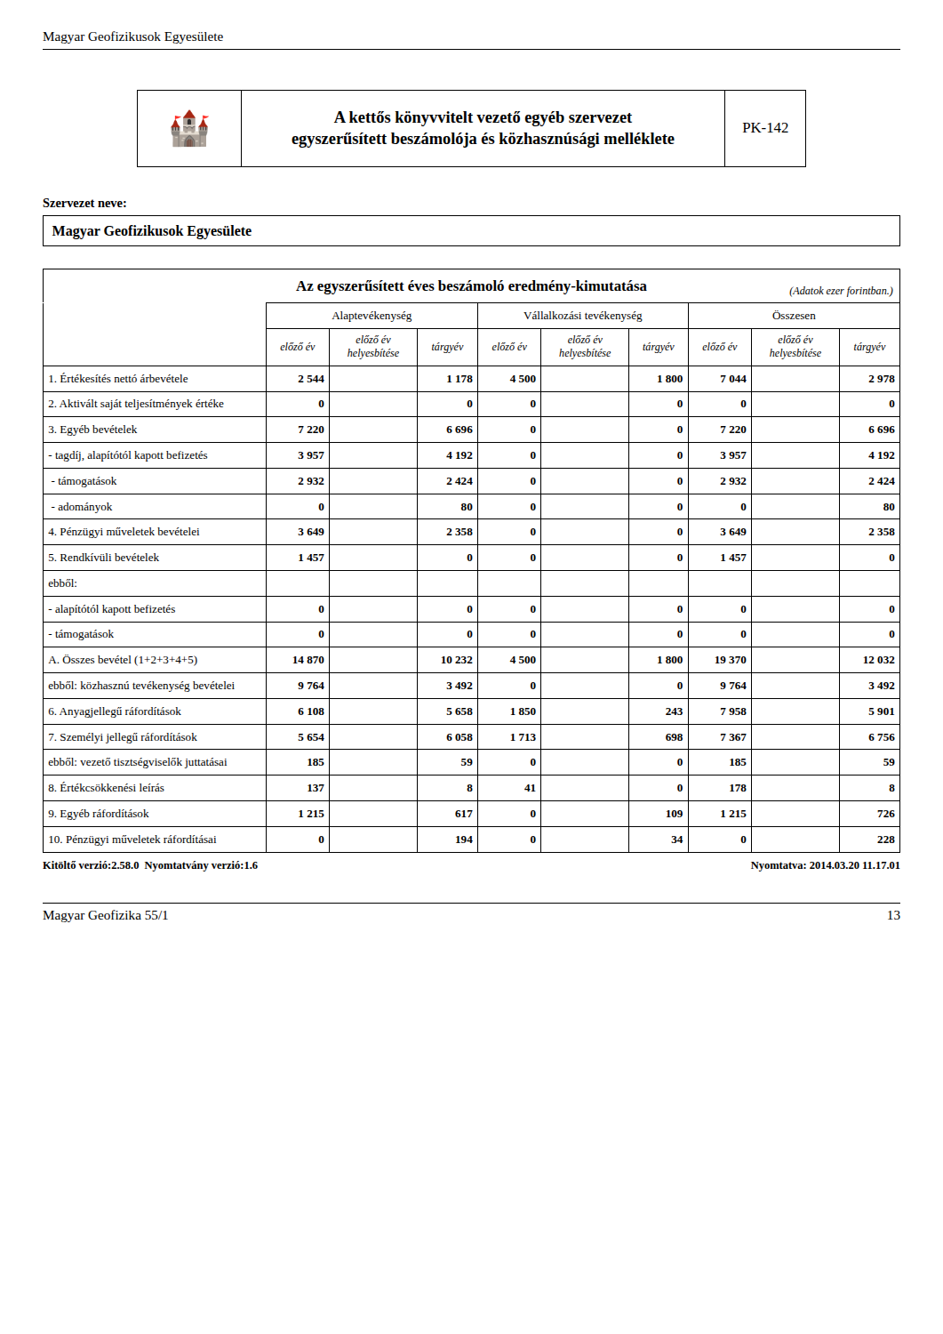Magyar Geofizikusok Egyesülete
🏰
A kettős könyvvitelt vezető egyéb szervezet
egyszerűsített beszámolója és közhasznúsági melléklete
PK-142
Szervezet neve:
Magyar Geofizikusok Egyesülete
Az egyszerűsített éves beszámoló eredmény-kimutatása (Adatok ezer forintban.)
| | Alaptevékenység | Vállalkozási tevékenység | Összesen |
| --- | --- | --- | --- |
| előző év | előző év helyesbítése | tárgyév | előző év | előző év helyesbítése | tárgyév | előző év | előző év helyesbítése | tárgyév |
| 1. Értékesítés nettó árbevétele | 2 544 | | 1 178 | 4 500 | | 1 800 | 7 044 | | 2 978 |
| 2. Aktivált saját teljesítmények értéke | 0 | | 0 | 0 | | 0 | 0 | | 0 |
| 3. Egyéb bevételek | 7 220 | | 6 696 | 0 | | 0 | 7 220 | | 6 696 |
| - tagdíj, alapítótól kapott befizetés | 3 957 | | 4 192 | 0 | | 0 | 3 957 | | 4 192 |
| - támogatások | 2 932 | | 2 424 | 0 | | 0 | 2 932 | | 2 424 |
| - adományok | 0 | | 80 | 0 | | 0 | 0 | | 80 |
| 4. Pénzügyi műveletek bevételei | 3 649 | | 2 358 | 0 | | 0 | 3 649 | | 2 358 |
| 5. Rendkívüli bevételek | 1 457 | | 0 | 0 | | 0 | 1 457 | | 0 |
| ebből: | | | | | | | | | |
| - alapítótól kapott befizetés | 0 | | 0 | 0 | | 0 | 0 | | 0 |
| - támogatások | 0 | | 0 | 0 | | 0 | 0 | | 0 |
| A. Összes bevétel (1+2+3+4+5) | 14 870 | | 10 232 | 4 500 | | 1 800 | 19 370 | | 12 032 |
| ebből: közhasznú tevékenység bevételei | 9 764 | | 3 492 | 0 | | 0 | 9 764 | | 3 492 |
| 6. Anyagjellegű ráfordítások | 6 108 | | 5 658 | 1 850 | | 243 | 7 958 | | 5 901 |
| 7. Személyi jellegű ráfordítások | 5 654 | | 6 058 | 1 713 | | 698 | 7 367 | | 6 756 |
| ebből: vezető tisztségviselők juttatásai | 185 | | 59 | 0 | | 0 | 185 | | 59 |
| 8. Értékcsökkenési leírás | 137 | | 8 | 41 | | 0 | 178 | | 8 |
| 9. Egyéb ráfordítások | 1 215 | | 617 | 0 | | 109 | 1 215 | | 726 |
| 10. Pénzügyi műveletek ráfordításai | 0 | | 194 | 0 | | 34 | 0 | | 228 |
Kitöltő verzió:2.58.0 Nyomtatvány verzió:1.6 Nyomtatva: 2014.03.20 11.17.01
Magyar Geofizika 55/1 13